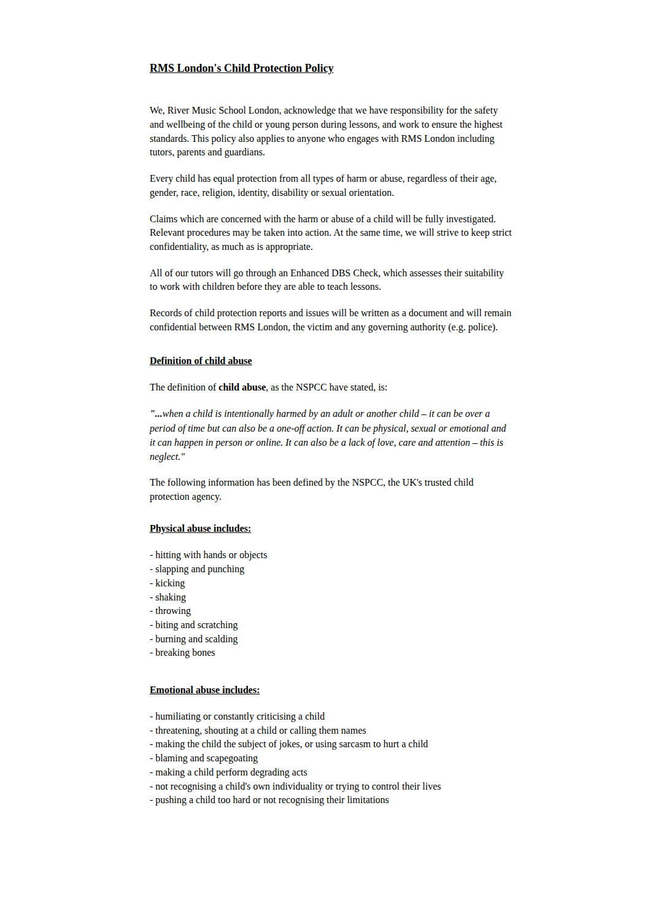RMS London's Child Protection Policy
We, River Music School London, acknowledge that we have responsibility for the safety and wellbeing of the child or young person during lessons, and work to ensure the highest standards. This policy also applies to anyone who engages with RMS London including tutors, parents and guardians.
Every child has equal protection from all types of harm or abuse, regardless of their age, gender, race, religion, identity, disability or sexual orientation.
Claims which are concerned with the harm or abuse of a child will be fully investigated. Relevant procedures may be taken into action. At the same time, we will strive to keep strict confidentiality, as much as is appropriate.
All of our tutors will go through an Enhanced DBS Check, which assesses their suitability to work with children before they are able to teach lessons.
Records of child protection reports and issues will be written as a document and will remain confidential between RMS London, the victim and any governing authority (e.g. police).
Definition of child abuse
The definition of child abuse, as the NSPCC have stated, is:
"... when a child is intentionally harmed by an adult or another child – it can be over a period of time but can also be a one-off action. It can be physical, sexual or emotional and it can happen in person or online. It can also be a lack of love, care and attention – this is neglect."
The following information has been defined by the NSPCC, the UK's trusted child protection agency.
Physical abuse includes:
- hitting with hands or objects
- slapping and punching
- kicking
- shaking
- throwing
- biting and scratching
- burning and scalding
- breaking bones
Emotional abuse includes:
- humiliating or constantly criticising a child
- threatening, shouting at a child or calling them names
- making the child the subject of jokes, or using sarcasm to hurt a child
- blaming and scapegoating
- making a child perform degrading acts
- not recognising a child's own individuality or trying to control their lives
- pushing a child too hard or not recognising their limitations